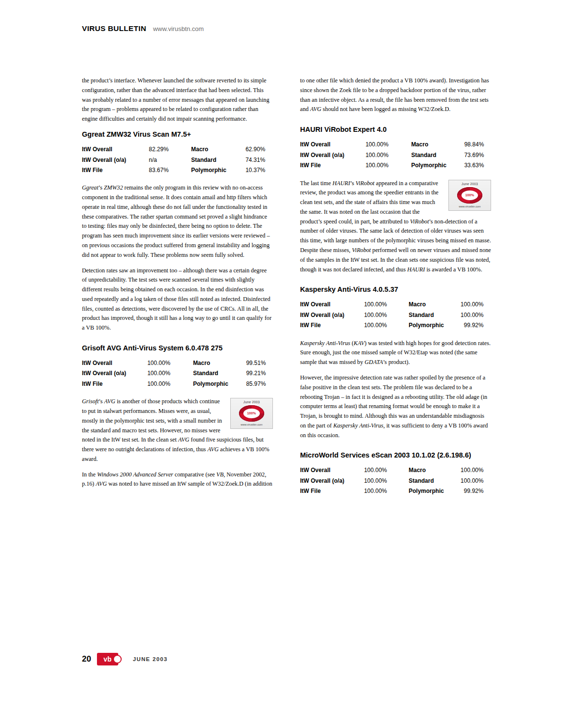VIRUS BULLETIN www.virusbtn.com
the product’s interface. Whenever launched the software reverted to its simple configuration, rather than the advanced interface that had been selected. This was probably related to a number of error messages that appeared on launching the program – problems appeared to be related to configuration rather than engine difficulties and certainly did not impair scanning performance.
Ggreat ZMW32 Virus Scan M7.5+
| ItW Overall | 82.29% | Macro | 62.90% |
| ItW Overall (o/a) | n/a | Standard | 74.31% |
| ItW File | 83.67% | Polymorphic | 10.37% |
Ggreat’s ZMW32 remains the only program in this review with no on-access component in the traditional sense. It does contain amail and http filters which operate in real time, although these do not fall under the functionality tested in these comparatives. The rather spartan command set proved a slight hindrance to testing: files may only be disinfected, there being no option to delete. The program has seen much improvement since its earlier versions were reviewed – on previous occasions the product suffered from general instability and logging did not appear to work fully. These problems now seem fully solved.
Detection rates saw an improvement too – although there was a certain degree of unpredictability. The test sets were scanned several times with slightly different results being obtained on each occasion. In the end disinfection was used repeatedly and a log taken of those files still noted as infected. Disinfected files, counted as detections, were discovered by the use of CRCs. All in all, the product has improved, though it still has a long way to go until it can qualify for a VB 100%.
Grisoft AVG Anti-Virus System 6.0.478 275
| ItW Overall | 100.00% | Macro | 99.51% |
| ItW Overall (o/a) | 100.00% | Standard | 99.21% |
| ItW File | 100.00% | Polymorphic | 85.97% |
June 2003
100%
www.virusbtn.com
Grisoft’s AVG is another of those products which continue to put in stalwart performances. Misses were, as usual, mostly in the polymorphic test sets, with a small number in the standard and macro test sets. However, no misses were noted in the ItW test set. In the clean set AVG found five suspicious files, but there were no outright declarations of infection, thus AVG achieves a VB 100% award.
In the Windows 2000 Advanced Server comparative (see VB, November 2002, p.16) AVG was noted to have missed an ItW sample of W32/Zoek.D (in addition to one other file which denied the product a VB 100% award). Investigation has since shown the Zoek file to be a dropped backdoor portion of the virus, rather than an infective object. As a result, the file has been removed from the test sets and AVG should not have been logged as missing W32/Zoek.D.
HAURI ViRobot Expert 4.0
| ItW Overall | 100.00% | Macro | 98.84% |
| ItW Overall (o/a) | 100.00% | Standard | 73.69% |
| ItW File | 100.00% | Polymorphic | 33.63% |
June 2003
100%
www.virusbtn.com
The last time HAURI’s ViRobot appeared in a comparative review, the product was among the speedier entrants in the clean test sets, and the state of affairs this time was much the same. It was noted on the last occasion that the product’s speed could, in part, be attributed to ViRobot’s non-detection of a number of older viruses. The same lack of detection of older viruses was seen this time, with large numbers of the polymorphic viruses being missed en masse. Despite these misses, ViRobot performed well on newer viruses and missed none of the samples in the ItW test set. In the clean sets one suspicious file was noted, though it was not declared infected, and thus HAURI is awarded a VB 100%.
Kaspersky Anti-Virus 4.0.5.37
| ItW Overall | 100.00% | Macro | 100.00% |
| ItW Overall (o/a) | 100.00% | Standard | 100.00% |
| ItW File | 100.00% | Polymorphic | 99.92% |
Kaspersky Anti-Virus (KAV) was tested with high hopes for good detection rates. Sure enough, just the one missed sample of W32/Etap was noted (the same sample that was missed by GDATA’s product).
However, the impressive detection rate was rather spoiled by the presence of a false positive in the clean test sets. The problem file was declared to be a rebooting Trojan – in fact it is designed as a rebooting utility. The old adage (in computer terms at least) that renaming format would be enough to make it a Trojan, is brought to mind. Although this was an understandable misdiagnosis on the part of Kaspersky Anti-Virus, it was sufficient to deny a VB 100% award on this occasion.
MicroWorld Services eScan 2003 10.1.02 (2.6.198.6)
| ItW Overall | 100.00% | Macro | 100.00% |
| ItW Overall (o/a) | 100.00% | Standard | 100.00% |
| ItW File | 100.00% | Polymorphic | 99.92% |
20 JUNE 2003